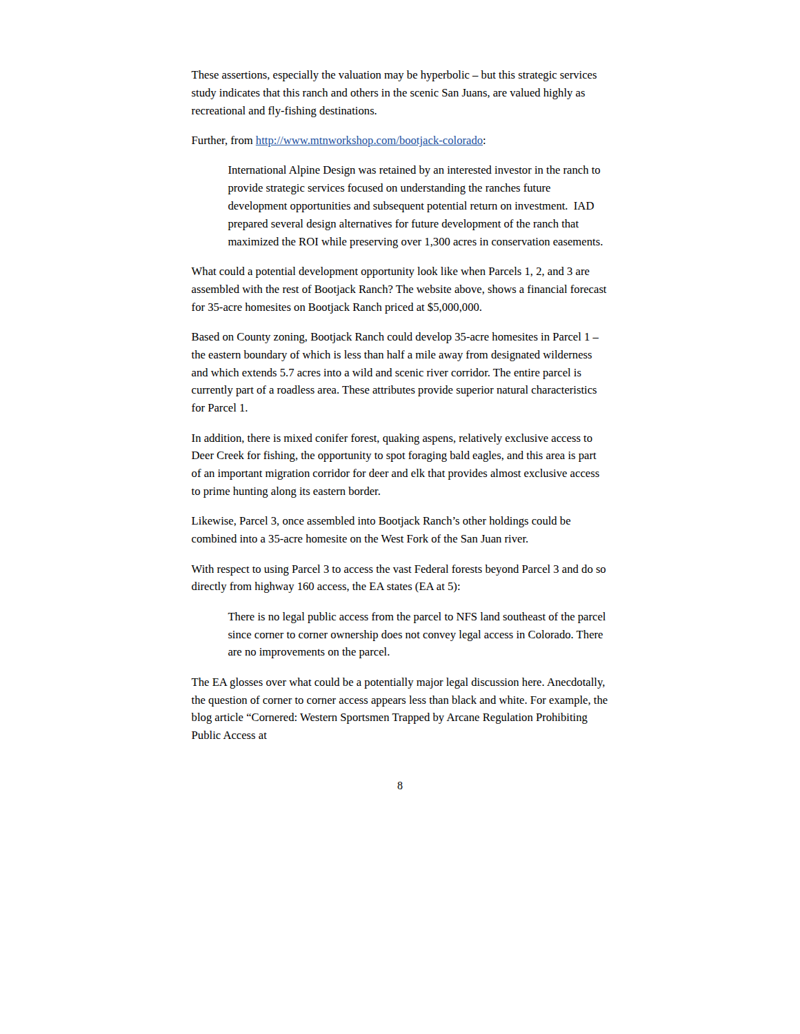These assertions, especially the valuation may be hyperbolic – but this strategic services study indicates that this ranch and others in the scenic San Juans, are valued highly as recreational and fly-fishing destinations.
Further, from http://www.mtnworkshop.com/bootjack-colorado:
International Alpine Design was retained by an interested investor in the ranch to provide strategic services focused on understanding the ranches future development opportunities and subsequent potential return on investment. IAD prepared several design alternatives for future development of the ranch that maximized the ROI while preserving over 1,300 acres in conservation easements.
What could a potential development opportunity look like when Parcels 1, 2, and 3 are assembled with the rest of Bootjack Ranch? The website above, shows a financial forecast for 35-acre homesites on Bootjack Ranch priced at $5,000,000.
Based on County zoning, Bootjack Ranch could develop 35-acre homesites in Parcel 1 – the eastern boundary of which is less than half a mile away from designated wilderness and which extends 5.7 acres into a wild and scenic river corridor. The entire parcel is currently part of a roadless area. These attributes provide superior natural characteristics for Parcel 1.
In addition, there is mixed conifer forest, quaking aspens, relatively exclusive access to Deer Creek for fishing, the opportunity to spot foraging bald eagles, and this area is part of an important migration corridor for deer and elk that provides almost exclusive access to prime hunting along its eastern border.
Likewise, Parcel 3, once assembled into Bootjack Ranch’s other holdings could be combined into a 35-acre homesite on the West Fork of the San Juan river.
With respect to using Parcel 3 to access the vast Federal forests beyond Parcel 3 and do so directly from highway 160 access, the EA states (EA at 5):
There is no legal public access from the parcel to NFS land southeast of the parcel since corner to corner ownership does not convey legal access in Colorado. There are no improvements on the parcel.
The EA glosses over what could be a potentially major legal discussion here. Anecdotally, the question of corner to corner access appears less than black and white. For example, the blog article “Cornered: Western Sportsmen Trapped by Arcane Regulation Prohibiting Public Access at
8